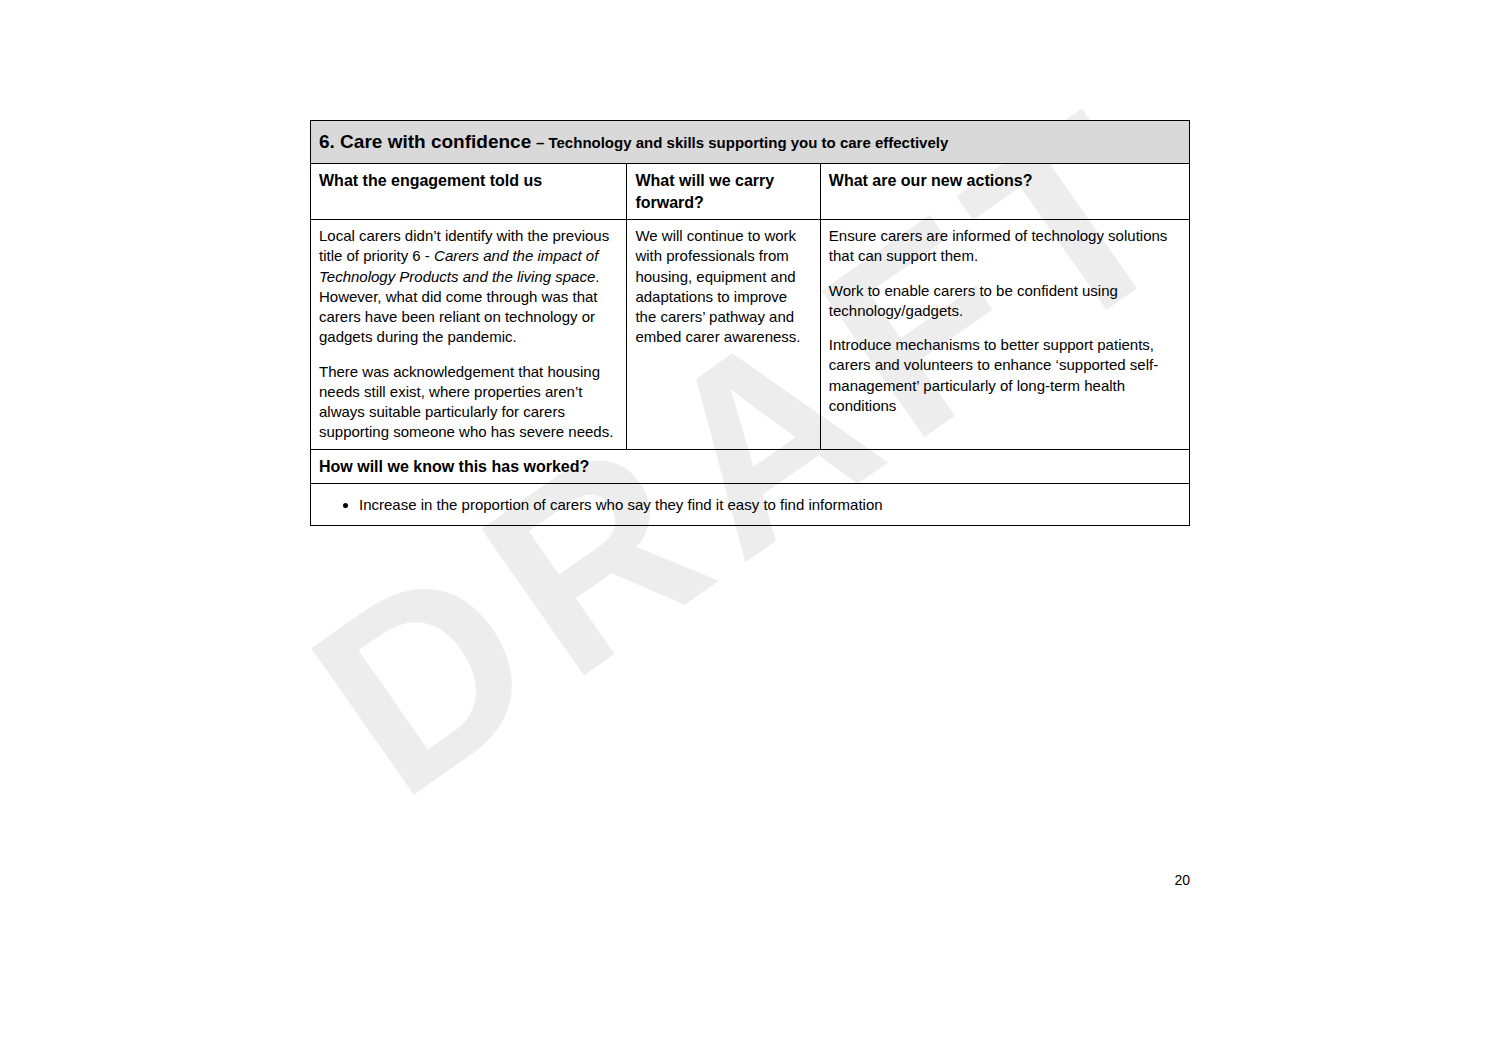DRAFT
| 6. Care with confidence – Technology and skills supporting you to care effectively |
| What the engagement told us | What will we carry forward? | What are our new actions? |
| Local carers didn’t identify with the previous title of priority 6 - Carers and the impact of Technology Products and the living space . However, what did come through was that carers have been reliant on technology or gadgets during the pandemic. There was acknowledgement that housing needs still exist, where properties aren’t always suitable particularly for carers supporting someone who has severe needs. | We will continue to work with professionals from housing, equipment and adaptations to improve the carers’ pathway and embed carer awareness. | Ensure carers are informed of technology solutions that can support them. Work to enable carers to be confident using technology/gadgets. Introduce mechanisms to better support patients, carers and volunteers to enhance ‘supported self-management’ particularly of long-term health conditions |
| How will we know this has worked? |
| Increase in the proportion of carers who say they find it easy to find information |
20